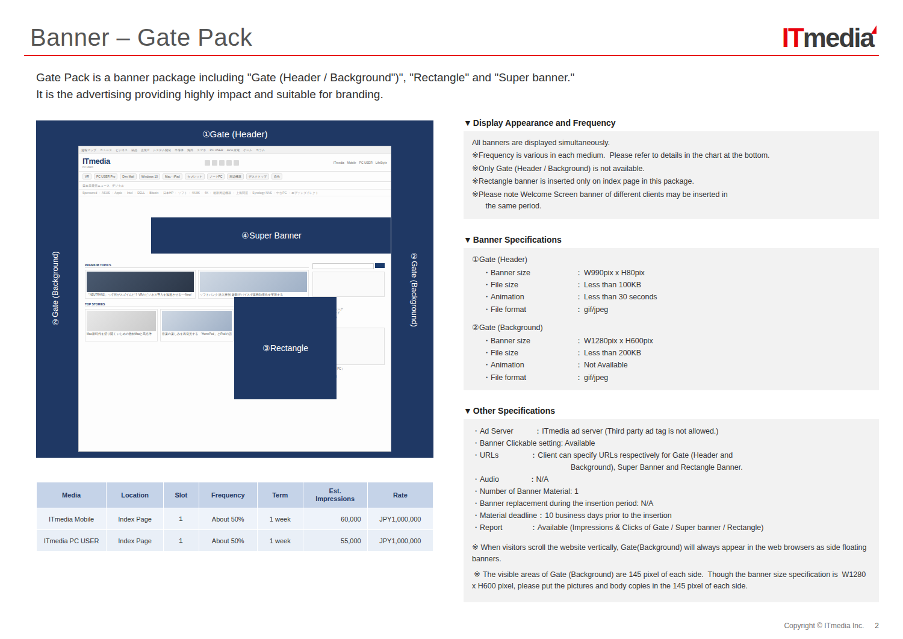Banner – Gate Pack
ITmedia
Gate Pack is a banner package including "Gate (Header / Background")", "Rectangle" and "Super banner."
It is the advertising providing highly impact and suitable for branding.
①Gate (Header)
②Gate (Background)
②Gate (Background)
速報マップ ニュース ビジネス 製品 企業IT システム開発 半導体 海外 スマホ PC USER AV＆家電 ゲーム コラム
ITmedia
PC USER
ITmedia Mobile PC USER LifeStyle
VR PC USER Pro Dev Mail Windows 10 Mac・iPad タブレット ノートPC 周辺機器 デスクトップ 自作
日本未発売ニュース デジタル
Sponsored ・ ASUS ・ Apple ・ Intel ・ DELL ・ Bitcoin ・ 日本HP ・ ソフト ・ 4K/8K ・ 4K ・ 最新周辺機器 ・ 上海問屋 ・ Synology NAS ・ 中古PC ・ エプソンダイレクト
④Super Banner
③Rectangle
PREMIUM TOPICS
「NEUTRANS」って何がスゴイんだ？ VRのビジネス導入を加速させる──New!
ソフトバンク 購入事例 最新デバイスで業務効率化を実現する
TOP STORIES
Mac新時代を切り開く いじめの教材Macと馬名簿
音楽の楽しみを再発見する 「HomePod」とiPodの話
Apple、スマートスピーカー「HomePod」発表 12月発売
・ 新着記事一覧
・ 特集記事
・ 人気記事ランキング
・ 注目のキーワード
・ 編集部おすすめ
・ 最新レビュー
・ 新着記事一覧（PC）
・ 特集記事一覧
・ 注目の製品情報
| Media | Location | Slot | Frequency | Term | Est. Impressions | Rate |
| --- | --- | --- | --- | --- | --- | --- |
| ITmedia Mobile | Index Page | １ | About 50% | 1 week | 60,000 | JPY1,000,000 |
| ITmedia PC USER | Index Page | １ | About 50% | 1 week | 55,000 | JPY1,000,000 |
▼Display Appearance and Frequency
All banners are displayed simultaneously.
※Frequency is various in each medium. Please refer to details in the chart at the bottom.
※Only Gate (Header / Background) is not available.
※Rectangle banner is inserted only on index page in this package.
※Please note Welcome Screen banner of different clients may be inserted in
the same period.
▼Banner Specifications
①Gate (Header)
| ・Banner size | ： | W990pix x H80pix |
| ・File size | ： | Less than 100KB |
| ・Animation | ： | Less than 30 seconds |
| ・File format | ： | gif/jpeg |
②Gate (Background)
| ・Banner size | ： | W1280pix x H600pix |
| ・File size | ： | Less than 200KB |
| ・Animation | ： | Not Available |
| ・File format | ： | gif/jpeg |
▼Other Specifications
・Ad Server ：ITmedia ad server (Third party ad tag is not allowed.)
・Banner Clickable setting: Available
・URLs ：Client can specify URLs respectively for Gate (Header and Background), Super Banner and Rectangle Banner.
・Audio ：N/A
・Number of Banner Material: 1
・Banner replacement during the insertion period: N/A
・Material deadline：10 business days prior to the insertion
・Report ：Available (Impressions & Clicks of Gate / Super banner / Rectangle)
※ When visitors scroll the website vertically, Gate(Background) will always appear in the web browsers as side floating banners.
※ The visible areas of Gate (Background) are 145 pixel of each side. Though the banner size specification is W1280 x H600 pixel, please put the pictures and body copies in the 145 pixel of each side.
Copyright © ITmedia Inc.2